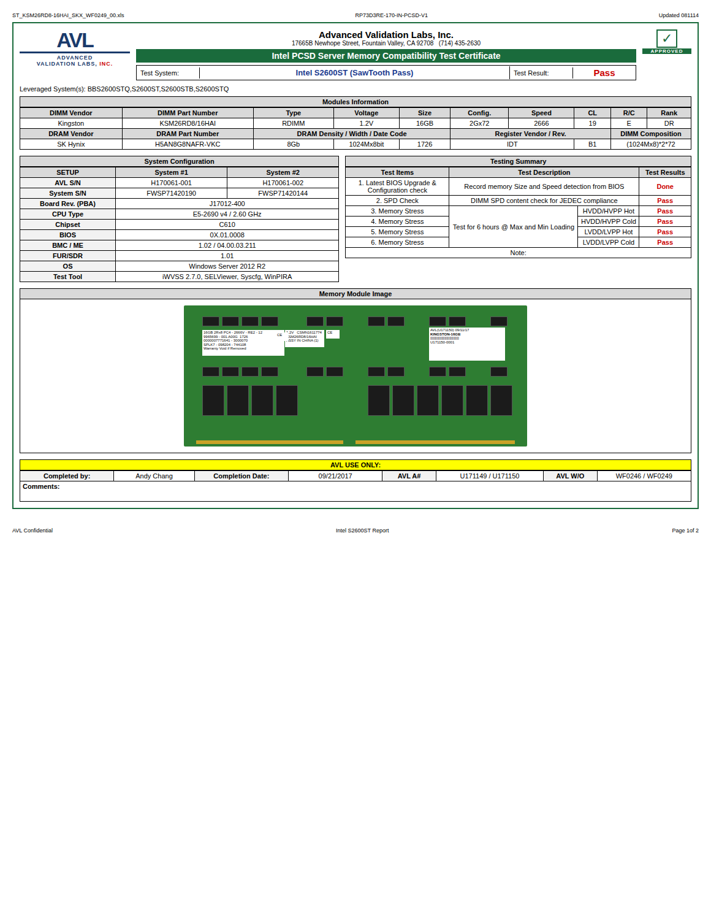ST_KSM26RD8-16HAI_SKX_WF0249_00.xls
RP73D3RE-170-IN-PCSD-V1
Updated 081114
A​V​L
ADVANCED
VALIDATION LABS, INC.
Advanced Validation Labs, Inc.
17665B Newhope Street, Fountain Valley, CA 92708 (714) 435-2630
Intel PCSD Server Memory Compatibility Test Certificate
Test System:
Intel S2600ST (SawTooth Pass)
Test Result:
Pass
✓
APPROVED
Leveraged System(s): BBS2600STQ,S2600ST,S2600STB,S2600STQ
Modules Information
| DIMM Vendor | DIMM Part Number | Type | Voltage | Size | Config. | Speed | CL | R/C | Rank |
| --- | --- | --- | --- | --- | --- | --- | --- | --- | --- |
| Kingston | KSM26RD8/16HAI | RDIMM | 1.2V | 16GB | 2Gx72 | 2666 | 19 | E | DR |
| DRAM Vendor | DRAM Part Number | DRAM Density / Width / Date Code | Register Vendor / Rev. | DIMM Composition |
| SK Hynix | H5AN8G8NAFR-VKC | 8Gb | 1024Mx8bit | 1726 | IDT | B1 | (1024Mx8)*2*72 |
System Configuration
| SETUP | System #1 | System #2 |
| --- | --- | --- |
| AVL S/N | H170061-001 | H170061-002 |
| System S/N | FWSP71420190 | FWSP71420144 |
| Board Rev. (PBA) | J17012-400 |
| CPU Type | E5-2690 v4 / 2.60 GHz |
| Chipset | C610 |
| BIOS | 0X.01.0008 |
| BMC / ME | 1.02 / 04.00.03.211 |
| FUR/SDR | 1.01 |
| OS | Windows Server 2012 R2 |
| Test Tool | iWVSS 2.7.0, SELViewer, Syscfg, WinPIRA |
Testing Summary
| Test Items | Test Description | Test Results |
| --- | --- | --- |
| 1. Latest BIOS Upgrade & Configuration check | Record memory Size and Speed detection from BIOS | Done |
| 2. SPD Check | DIMM SPD content check for JEDEC compliance | Pass |
| 3. Memory Stress | Test for 6 hours @ Max and Min Loading | HVDD/HVPP Hot | Pass |
| 4. Memory Stress | HVDD/HVPP Cold | Pass |
| 5. Memory Stress | LVDD/LVPP Hot | Pass |
| 6. Memory Stress | LVDD/LVPP Cold | Pass |
| Note: |
Memory Module Image
16GB 2Rx8 PC4 - 2666V - RE2 - 12
9965699 - 001.A00G 1726
0000007771641 - 3000070
SPLK7 - 098204 - 744108
Warranty Void if Removed
1.2V CSMN1611774
KSM26RD8/16HAI
ASSY IN CHINA (1)
CE
CE
AVL(U171150) 09/11/17
KINGSTON-16GB
||||||||||||||||||||||||||||||
U171150-0001
AVL USE ONLY:
| Completed by: | Andy Chang | Completion Date: | 09/21/2017 | AVL A# | U171149 / U171150 | AVL W/O | WF0246 / WF0249 |
Comments:
AVL Confidential
Intel S2600ST Report
Page 1of 2